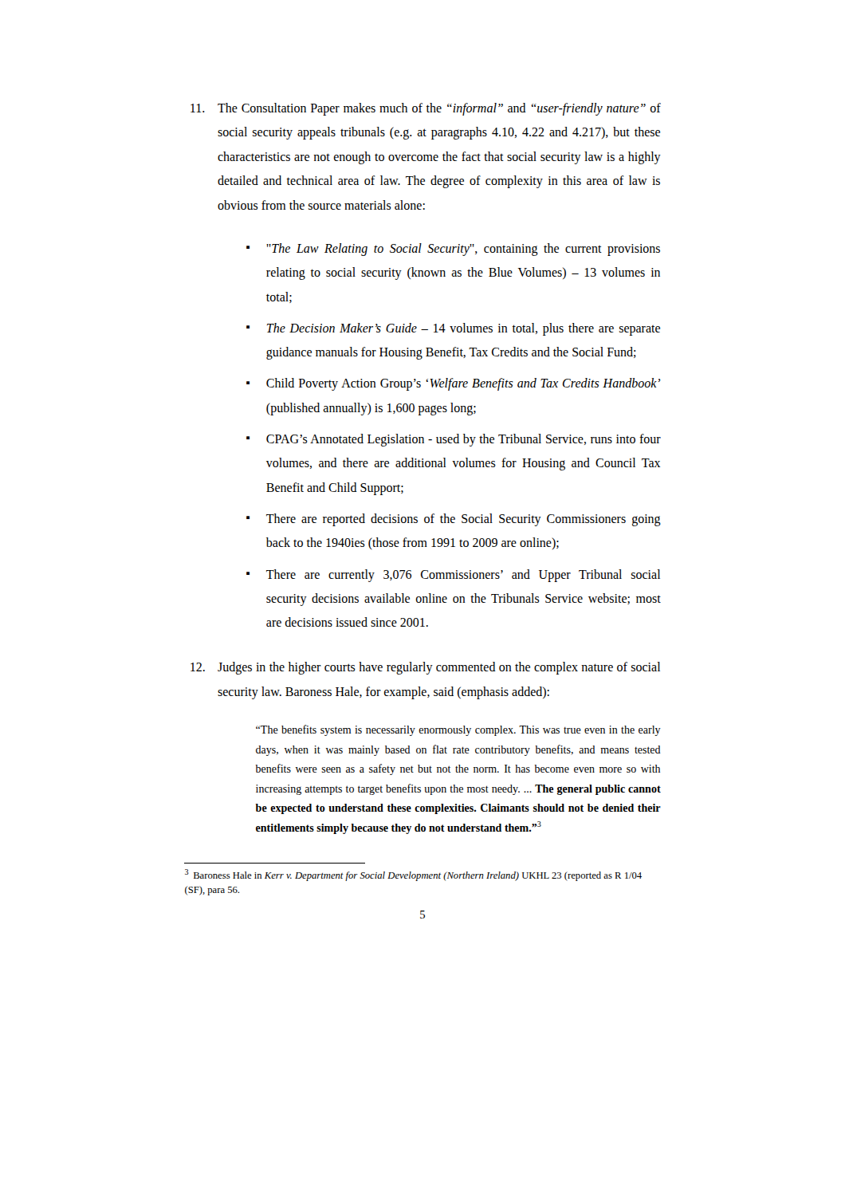The Consultation Paper makes much of the “informal” and “user-friendly nature” of social security appeals tribunals (e.g. at paragraphs 4.10, 4.22 and 4.217), but these characteristics are not enough to overcome the fact that social security law is a highly detailed and technical area of law. The degree of complexity in this area of law is obvious from the source materials alone:
"The Law Relating to Social Security", containing the current provisions relating to social security (known as the Blue Volumes) – 13 volumes in total;
The Decision Maker’s Guide – 14 volumes in total, plus there are separate guidance manuals for Housing Benefit, Tax Credits and the Social Fund;
Child Poverty Action Group’s ‘Welfare Benefits and Tax Credits Handbook’ (published annually) is 1,600 pages long;
CPAG’s Annotated Legislation - used by the Tribunal Service, runs into four volumes, and there are additional volumes for Housing and Council Tax Benefit and Child Support;
There are reported decisions of the Social Security Commissioners going back to the 1940ies (those from 1991 to 2009 are online);
There are currently 3,076 Commissioners’ and Upper Tribunal social security decisions available online on the Tribunals Service website; most are decisions issued since 2001.
Judges in the higher courts have regularly commented on the complex nature of social security law. Baroness Hale, for example, said (emphasis added):
“The benefits system is necessarily enormously complex. This was true even in the early days, when it was mainly based on flat rate contributory benefits, and means tested benefits were seen as a safety net but not the norm. It has become even more so with increasing attempts to target benefits upon the most needy. ... The general public cannot be expected to understand these complexities. Claimants should not be denied their entitlements simply because they do not understand them.”3
3 Baroness Hale in Kerr v. Department for Social Development (Northern Ireland) UKHL 23 (reported as R 1/04 (SF), para 56.
5